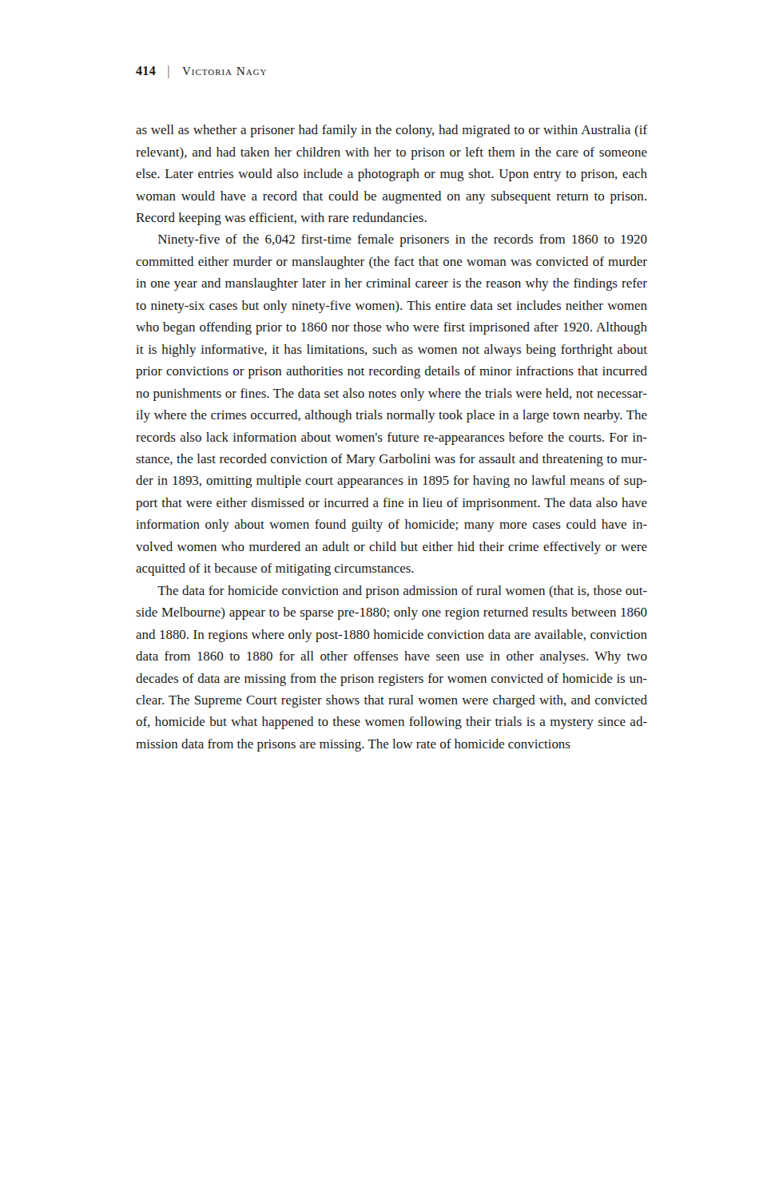414 | Victoria Nagy
as well as whether a prisoner had family in the colony, had migrated to or within Australia (if relevant), and had taken her children with her to prison or left them in the care of someone else. Later entries would also include a photograph or mug shot. Upon entry to prison, each woman would have a record that could be augmented on any subsequent return to prison. Record keeping was efficient, with rare redundancies.
Ninety-five of the 6,042 first-time female prisoners in the records from 1860 to 1920 committed either murder or manslaughter (the fact that one woman was convicted of murder in one year and manslaughter later in her criminal career is the reason why the findings refer to ninety-six cases but only ninety-five women). This entire data set includes neither women who began offending prior to 1860 nor those who were first imprisoned after 1920. Although it is highly informative, it has limitations, such as women not always being forthright about prior convictions or prison authorities not recording details of minor infractions that incurred no punishments or fines. The data set also notes only where the trials were held, not necessarily where the crimes occurred, although trials normally took place in a large town nearby. The records also lack information about women's future re-appearances before the courts. For instance, the last recorded conviction of Mary Garbolini was for assault and threatening to murder in 1893, omitting multiple court appearances in 1895 for having no lawful means of support that were either dismissed or incurred a fine in lieu of imprisonment. The data also have information only about women found guilty of homicide; many more cases could have involved women who murdered an adult or child but either hid their crime effectively or were acquitted of it because of mitigating circumstances.
The data for homicide conviction and prison admission of rural women (that is, those outside Melbourne) appear to be sparse pre-1880; only one region returned results between 1860 and 1880. In regions where only post-1880 homicide conviction data are available, conviction data from 1860 to 1880 for all other offenses have seen use in other analyses. Why two decades of data are missing from the prison registers for women convicted of homicide is unclear. The Supreme Court register shows that rural women were charged with, and convicted of, homicide but what happened to these women following their trials is a mystery since admission data from the prisons are missing. The low rate of homicide convictions